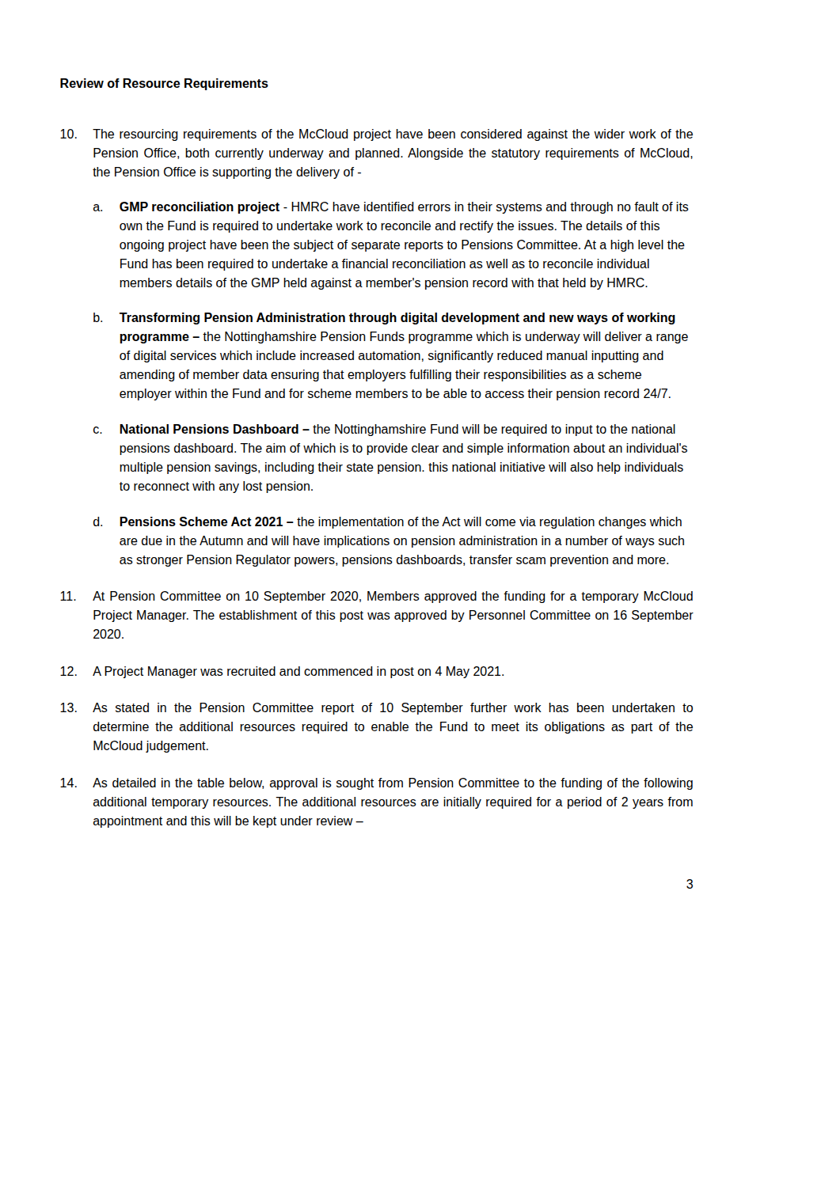Review of Resource Requirements
10. The resourcing requirements of the McCloud project have been considered against the wider work of the Pension Office, both currently underway and planned. Alongside the statutory requirements of McCloud, the Pension Office is supporting the delivery of -
a. GMP reconciliation project - HMRC have identified errors in their systems and through no fault of its own the Fund is required to undertake work to reconcile and rectify the issues. The details of this ongoing project have been the subject of separate reports to Pensions Committee. At a high level the Fund has been required to undertake a financial reconciliation as well as to reconcile individual members details of the GMP held against a member's pension record with that held by HMRC.
b. Transforming Pension Administration through digital development and new ways of working programme – the Nottinghamshire Pension Funds programme which is underway will deliver a range of digital services which include increased automation, significantly reduced manual inputting and amending of member data ensuring that employers fulfilling their responsibilities as a scheme employer within the Fund and for scheme members to be able to access their pension record 24/7.
c. National Pensions Dashboard – the Nottinghamshire Fund will be required to input to the national pensions dashboard. The aim of which is to provide clear and simple information about an individual's multiple pension savings, including their state pension. this national initiative will also help individuals to reconnect with any lost pension.
d. Pensions Scheme Act 2021 – the implementation of the Act will come via regulation changes which are due in the Autumn and will have implications on pension administration in a number of ways such as stronger Pension Regulator powers, pensions dashboards, transfer scam prevention and more.
11. At Pension Committee on 10 September 2020, Members approved the funding for a temporary McCloud Project Manager. The establishment of this post was approved by Personnel Committee on 16 September 2020.
12. A Project Manager was recruited and commenced in post on 4 May 2021.
13. As stated in the Pension Committee report of 10 September further work has been undertaken to determine the additional resources required to enable the Fund to meet its obligations as part of the McCloud judgement.
14. As detailed in the table below, approval is sought from Pension Committee to the funding of the following additional temporary resources. The additional resources are initially required for a period of 2 years from appointment and this will be kept under review –
3